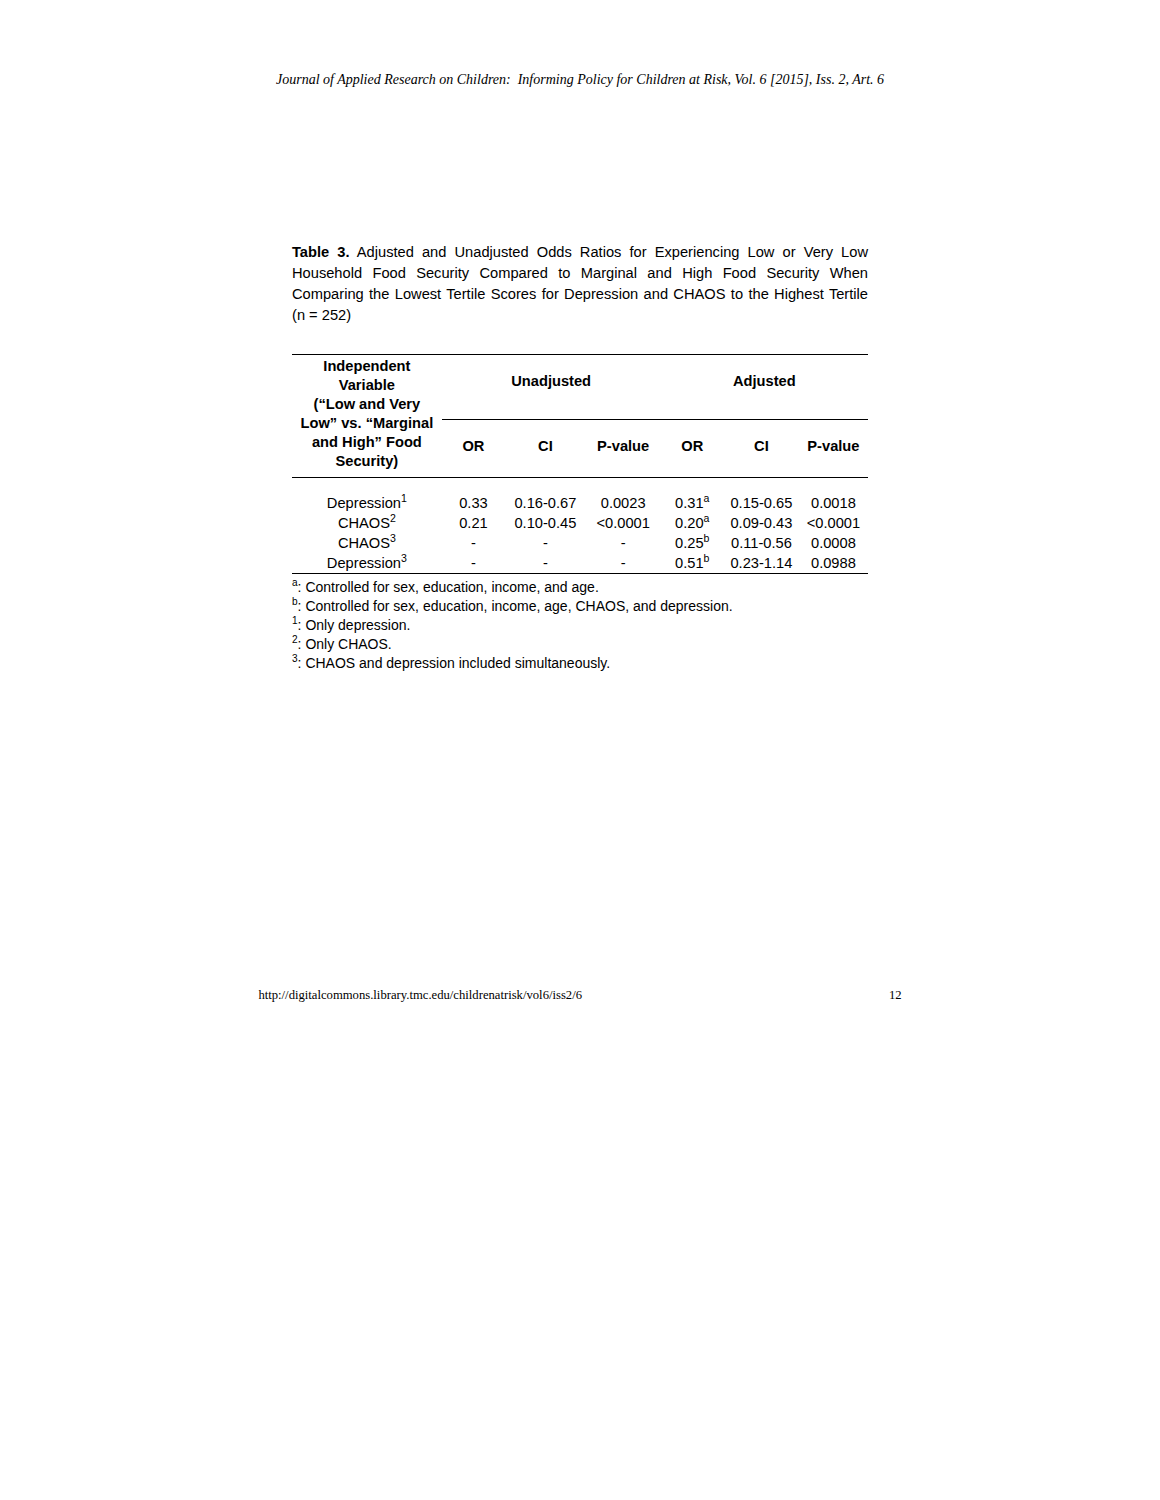Journal of Applied Research on Children: Informing Policy for Children at Risk, Vol. 6 [2015], Iss. 2, Art. 6
Table 3. Adjusted and Unadjusted Odds Ratios for Experiencing Low or Very Low Household Food Security Compared to Marginal and High Food Security When Comparing the Lowest Tertile Scores for Depression and CHAOS to the Highest Tertile (n = 252)
| Independent Variable (“Low and Very Low” vs. “Marginal and High” Food Security) | Unadjusted | Adjusted |
| OR | CI | P-value | OR | CI | P-value |
| Depression 1 | 0.33 | 0.16-0.67 | 0.0023 | 0.31 a | 0.15-0.65 | 0.0018 |
| CHAOS 2 | 0.21 | 0.10-0.45 | <0.0001 | 0.20 a | 0.09-0.43 | <0.0001 |
| CHAOS 3 | - | - | - | 0.25 b | 0.11-0.56 | 0.0008 |
| Depression 3 | - | - | - | 0.51 b | 0.23-1.14 | 0.0988 |
a: Controlled for sex, education, income, and age.
b: Controlled for sex, education, income, age, CHAOS, and depression.
1: Only depression.
2: Only CHAOS.
3: CHAOS and depression included simultaneously.
http://digitalcommons.library.tmc.edu/childrenatrisk/vol6/iss2/6 12